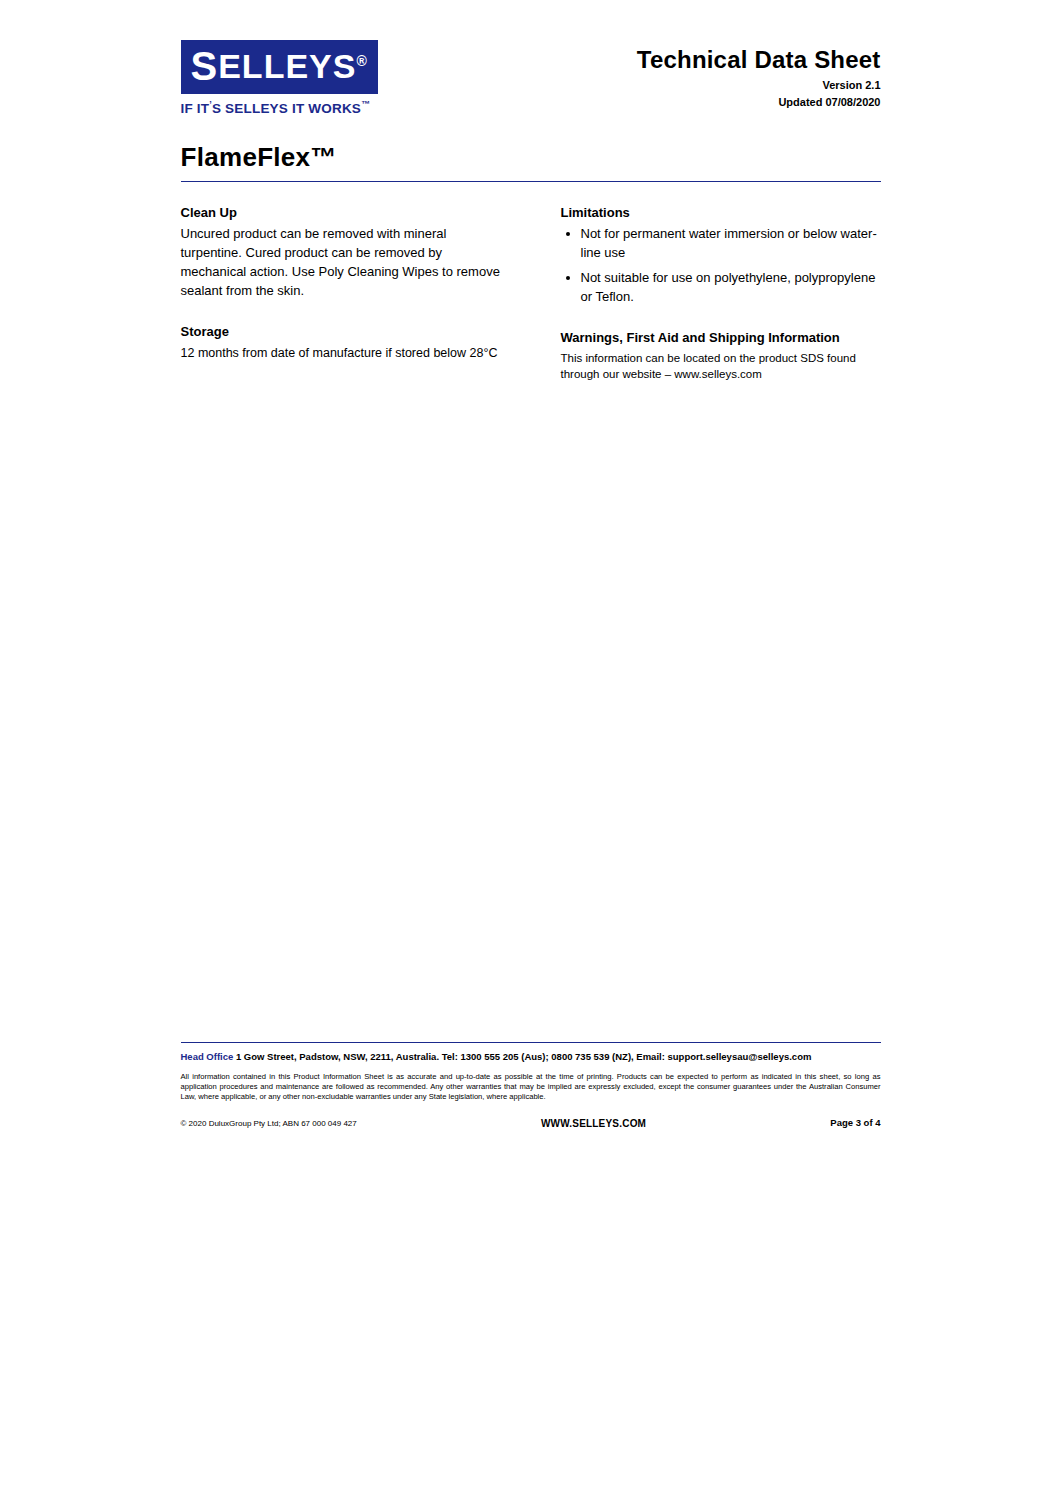SELLEYS®
IF IT’S SELLEYS IT WORKS™
Technical Data Sheet
Version 2.1
Updated 07/08/2020
FlameFlex™
Clean Up
Uncured product can be removed with mineral turpentine. Cured product can be removed by mechanical action. Use Poly Cleaning Wipes to remove sealant from the skin.
Storage
12 months from date of manufacture if stored below 28°C
Limitations
Not for permanent water immersion or below water-line use
Not suitable for use on polyethylene, polypropylene or Teflon.
Warnings, First Aid and Shipping Information
This information can be located on the product SDS found through our website – www.selleys.com
Head Office 1 Gow Street, Padstow, NSW, 2211, Australia. Tel: 1300 555 205 (Aus); 0800 735 539 (NZ), Email: support.selleysau@selleys.com
All information contained in this Product Information Sheet is as accurate and up-to-date as possible at the time of printing. Products can be expected to perform as indicated in this sheet, so long as application procedures and maintenance are followed as recommended. Any other warranties that may be implied are expressly excluded, except the consumer guarantees under the Australian Consumer Law, where applicable, or any other non-excludable warranties under any State legislation, where applicable.
© 2020 DuluxGroup Pty Ltd; ABN 67 000 049 427
WWW.SELLEYS.COM
Page 3 of 4